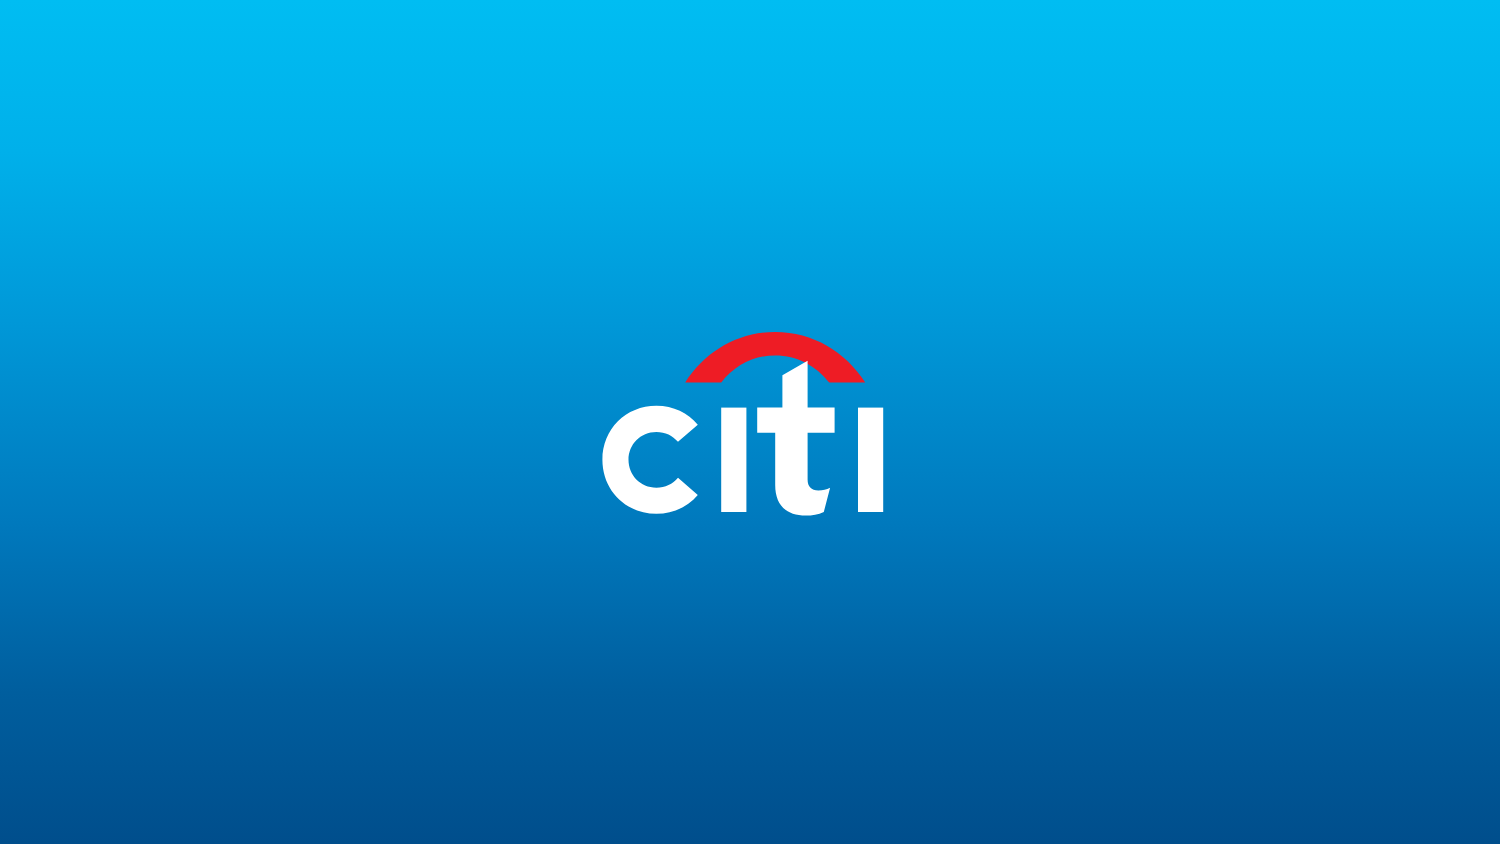Citi
Citi logo